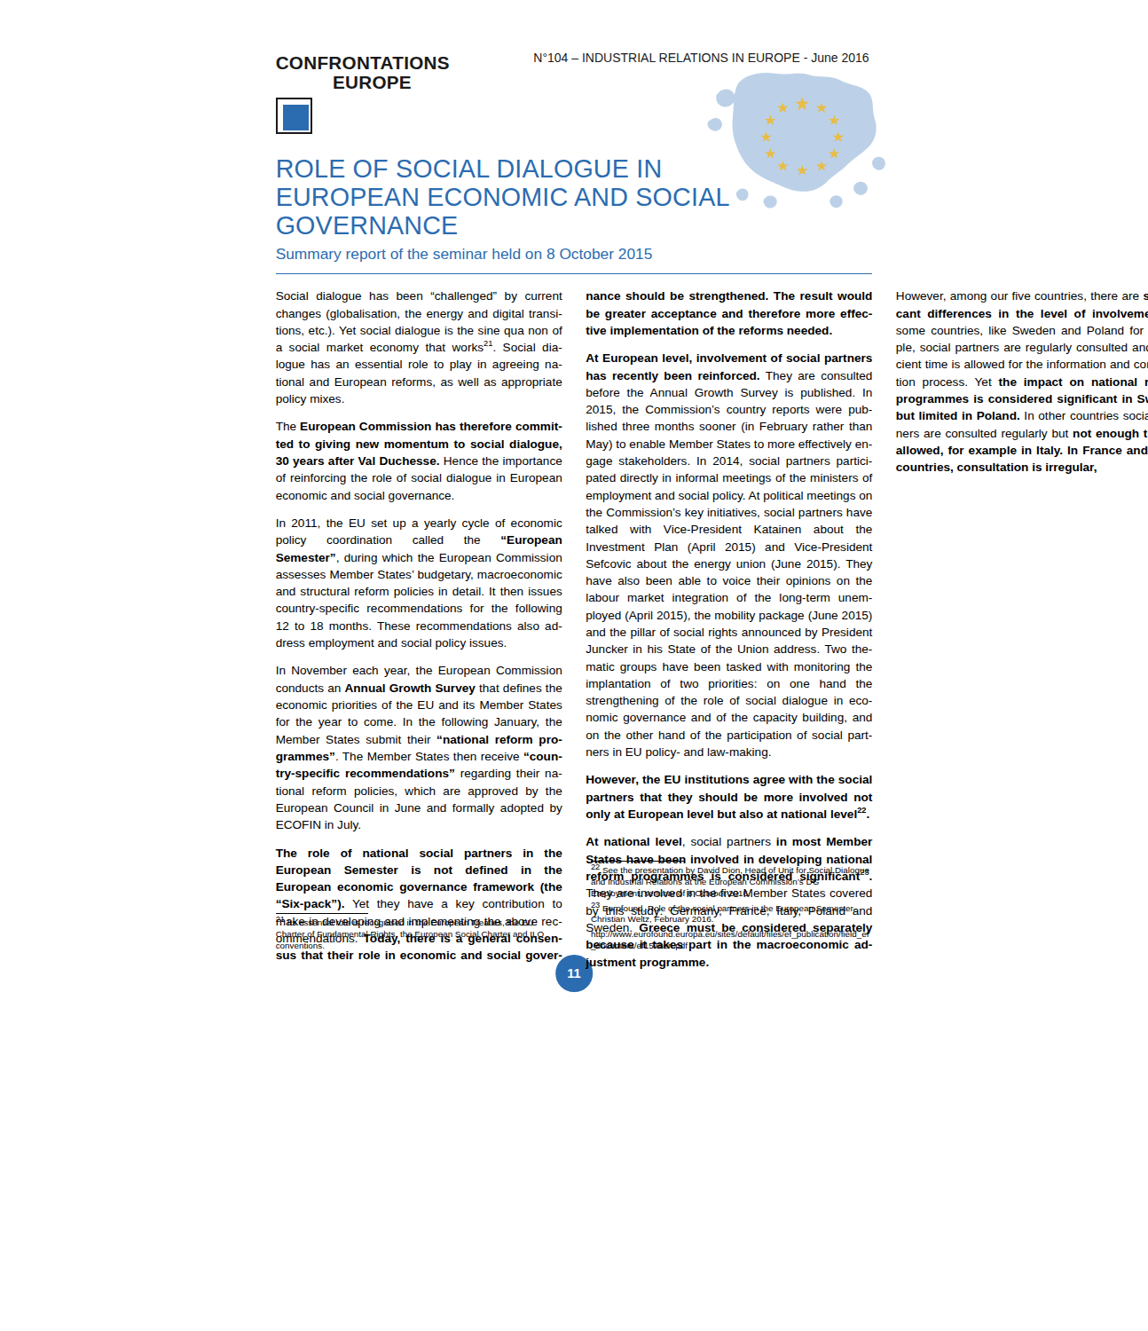CONFRONTATIONS
EUROPE
N°104 – INDUSTRIAL RELATIONS IN EUROPE - June 2016
ROLE OF SOCIAL DIALOGUE IN EUROPEAN ECONOMIC AND SOCIAL GOVERNANCE
Summary report of the seminar held on 8 October 2015
Social dialogue has been “challenged” by current changes (globalisation, the energy and digital transitions, etc.). Yet social dialogue is the sine qua non of a social market economy that works21. Social dialogue has an essential role to play in agreeing national and European reforms, as well as appropriate policy mixes.
The European Commission has therefore committed to giving new momentum to social dialogue, 30 years after Val Duchesse. Hence the importance of reinforcing the role of social dialogue in European economic and social governance.
In 2011, the EU set up a yearly cycle of economic policy coordination called the “European Semester”, during which the European Commission assesses Member States’ budgetary, macroeconomic and structural reform policies in detail. It then issues country-specific recommendations for the following 12 to 18 months. These recommendations also address employment and social policy issues.
In November each year, the European Commission conducts an Annual Growth Survey that defines the economic priorities of the EU and its Member States for the year to come. In the following January, the Member States submit their “national reform programmes”. The Member States then receive “country-specific recommendations” regarding their national reform policies, which are approved by the European Council in June and formally adopted by ECOFIN in July.
The role of national social partners in the European Semester is not defined in the European economic governance framework (the “Six-pack”). Yet they have a key contribution to make in developing and implementing the above recommendations. Today, there is a general consensus that their role in economic and social governance should be strengthened. The result would be greater acceptance and therefore more effective implementation of the reforms needed.
At European level, involvement of social partners has recently been reinforced. They are consulted before the Annual Growth Survey is published. In 2015, the Commission’s country reports were published three months sooner (in February rather than May) to enable Member States to more effectively engage stakeholders. In 2014, social partners participated directly in informal meetings of the ministers of employment and social policy. At political meetings on the Commission’s key initiatives, social partners have talked with Vice-President Katainen about the Investment Plan (April 2015) and Vice-President Sefcovic about the energy union (June 2015). They have also been able to voice their opinions on the labour market integration of the long-term unemployed (April 2015), the mobility package (June 2015) and the pillar of social rights announced by President Juncker in his State of the Union address. Two thematic groups have been tasked with monitoring the implantation of two priorities: on one hand the strengthening of the role of social dialogue in economic governance and of the capacity building, and on the other hand of the participation of social partners in EU policy- and law-making.
However, the EU institutions agree with the social partners that they should be more involved not only at European level but also at national level22.
At national level, social partners in most Member States have been involved in developing national reform programmes is considered significant23. They are involved in the five Member States covered by this study: Germany, France, Italy, Poland and Sweden. Greece must be considered separately because it takes part in the macroeconomic adjustment programme.
However, among our five countries, there are significant differences in the level of involvement. In some countries, like Sweden and Poland for example, social partners are regularly consulted and sufficient time is allowed for the information and consultation process. Yet the impact on national reform programmes is considered significant in Sweden but limited in Poland. In other countries social partners are consulted regularly but not enough time is allowed, for example in Italy. In France and other countries, consultation is irregular,
21 Its essential role is recognised in the European Treaties, the EU Charter of Fundamental Rights, the European Social Charter and ILO conventions.
22 See the presentation by David Dion, Head of Unit for Social Dialogue and Industrial Relations at the European Commission’s DG Employment, seminar of 8 October 2016.
23 Eurofound, Role of the social partners in the European Semester, Christian Weltz, February 2016.
http://www.eurofound.europa.eu/sites/default/files/ef_publication/field_ef_document/ef1570en.pdf
11